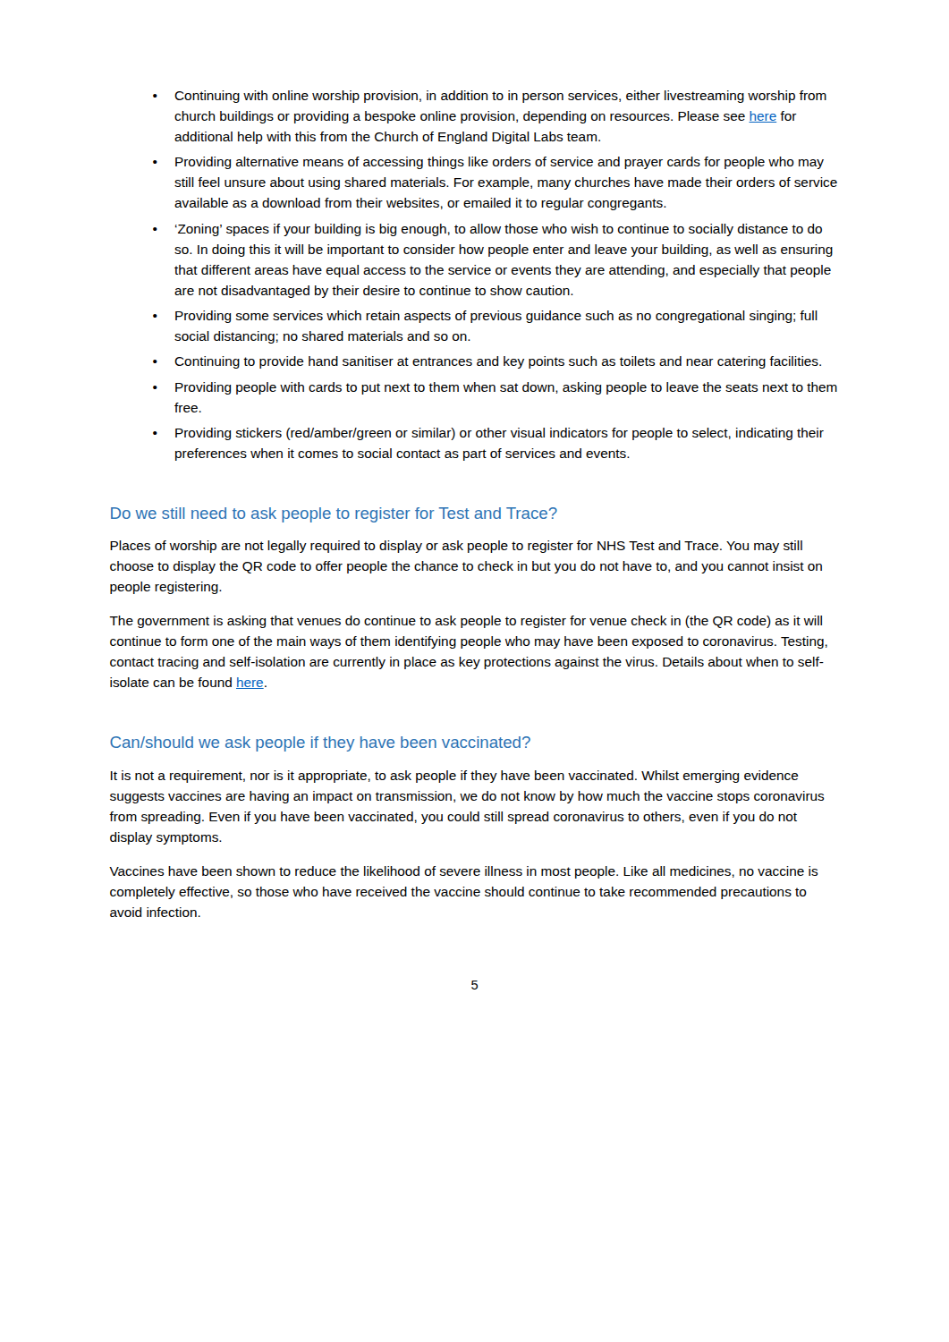Continuing with online worship provision, in addition to in person services, either livestreaming worship from church buildings or providing a bespoke online provision, depending on resources. Please see here for additional help with this from the Church of England Digital Labs team.
Providing alternative means of accessing things like orders of service and prayer cards for people who may still feel unsure about using shared materials. For example, many churches have made their orders of service available as a download from their websites, or emailed it to regular congregants.
‘Zoning’ spaces if your building is big enough, to allow those who wish to continue to socially distance to do so. In doing this it will be important to consider how people enter and leave your building, as well as ensuring that different areas have equal access to the service or events they are attending, and especially that people are not disadvantaged by their desire to continue to show caution.
Providing some services which retain aspects of previous guidance such as no congregational singing; full social distancing; no shared materials and so on.
Continuing to provide hand sanitiser at entrances and key points such as toilets and near catering facilities.
Providing people with cards to put next to them when sat down, asking people to leave the seats next to them free.
Providing stickers (red/amber/green or similar) or other visual indicators for people to select, indicating their preferences when it comes to social contact as part of services and events.
Do we still need to ask people to register for Test and Trace?
Places of worship are not legally required to display or ask people to register for NHS Test and Trace. You may still choose to display the QR code to offer people the chance to check in but you do not have to, and you cannot insist on people registering.
The government is asking that venues do continue to ask people to register for venue check in (the QR code) as it will continue to form one of the main ways of them identifying people who may have been exposed to coronavirus. Testing, contact tracing and self-isolation are currently in place as key protections against the virus. Details about when to self-isolate can be found here.
Can/should we ask people if they have been vaccinated?
It is not a requirement, nor is it appropriate, to ask people if they have been vaccinated. Whilst emerging evidence suggests vaccines are having an impact on transmission, we do not know by how much the vaccine stops coronavirus from spreading. Even if you have been vaccinated, you could still spread coronavirus to others, even if you do not display symptoms.
Vaccines have been shown to reduce the likelihood of severe illness in most people. Like all medicines, no vaccine is completely effective, so those who have received the vaccine should continue to take recommended precautions to avoid infection.
5